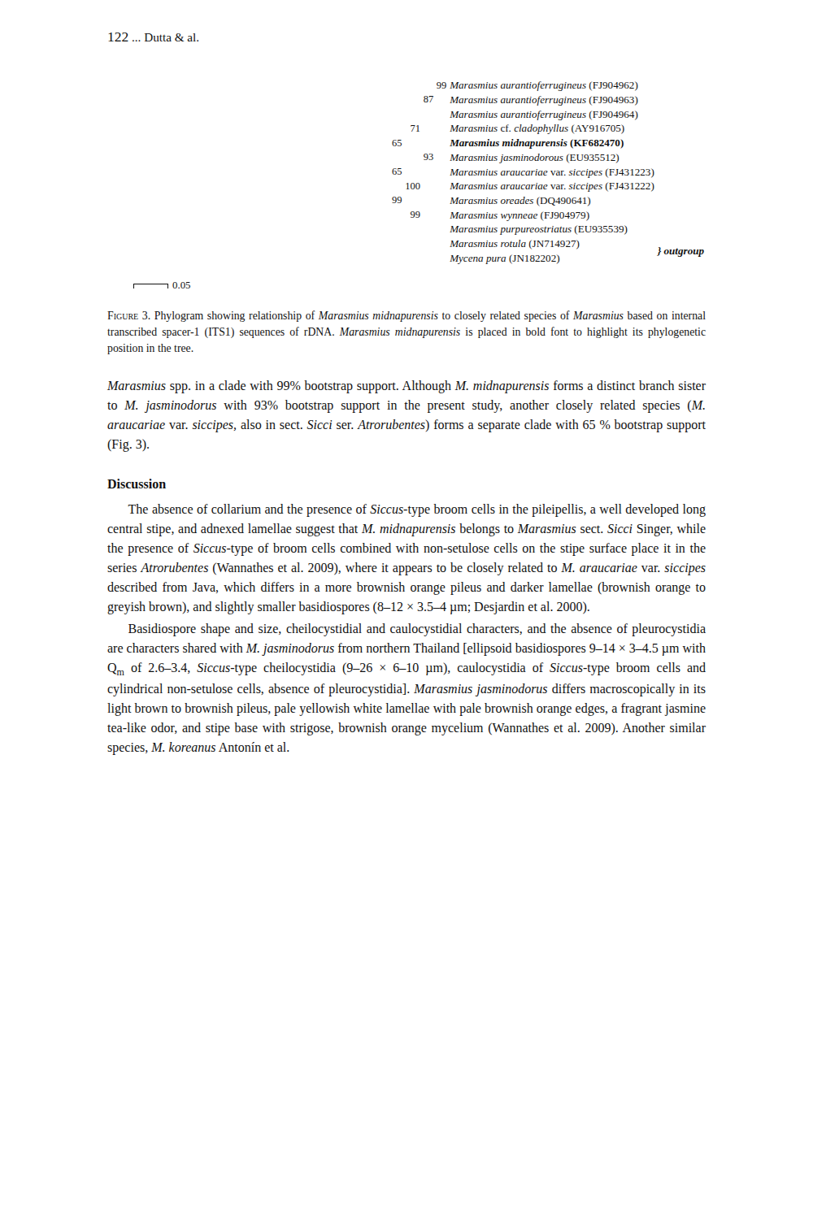122 ... Dutta & al.
| | | | 99 | Marasmius aurantioferrugineus (FJ904962) | |
| | | 87 | | Marasmius aurantioferrugineus (FJ904963) | |
| | | | | Marasmius aurantioferrugineus (FJ904964) | |
| | 71 | | | Marasmius cf. cladophyllus (AY916705) | |
| 65 | | | | Marasmius midnapurensis (KF682470) | |
| | | 93 | | Marasmius jasminodorous (EU935512) | |
| 65 | | | | Marasmius araucariae var. siccipes (FJ431223) | |
| | 100 | | | Marasmius araucariae var. siccipes (FJ431222) | |
| 99 | | | | Marasmius oreades (DQ490641) | |
| | 99 | | | Marasmius wynneae (FJ904979) | |
| | | | | Marasmius purpureostriatus (EU935539) | |
| | | | | Marasmius rotula (JN714927) | } outgroup |
| | | | | Mycena pura (JN182202) |
0.05
Figure 3. Phylogram showing relationship of Marasmius midnapurensis to closely related species of Marasmius based on internal transcribed spacer-1 (ITS1) sequences of rDNA. Marasmius midnapurensis is placed in bold font to highlight its phylogenetic position in the tree.
Marasmius spp. in a clade with 99% bootstrap support. Although M. midnapurensis forms a distinct branch sister to M. jasminodorus with 93% bootstrap support in the present study, another closely related species (M. araucariae var. siccipes, also in sect. Sicci ser. Atrorubentes) forms a separate clade with 65 % bootstrap support (Fig. 3).
Discussion
The absence of collarium and the presence of Siccus-type broom cells in the pileipellis, a well developed long central stipe, and adnexed lamellae suggest that M. midnapurensis belongs to Marasmius sect. Sicci Singer, while the presence of Siccus-type of broom cells combined with non-setulose cells on the stipe surface place it in the series Atrorubentes (Wannathes et al. 2009), where it appears to be closely related to M. araucariae var. siccipes described from Java, which differs in a more brownish orange pileus and darker lamellae (brownish orange to greyish brown), and slightly smaller basidiospores (8–12 × 3.5–4 µm; Desjardin et al. 2000).
Basidiospore shape and size, cheilocystidial and caulocystidial characters, and the absence of pleurocystidia are characters shared with M. jasminodorus from northern Thailand [ellipsoid basidiospores 9–14 × 3–4.5 µm with Qm of 2.6–3.4, Siccus-type cheilocystidia (9–26 × 6–10 µm), caulocystidia of Siccus-type broom cells and cylindrical non-setulose cells, absence of pleurocystidia]. Marasmius jasminodorus differs macroscopically in its light brown to brownish pileus, pale yellowish white lamellae with pale brownish orange edges, a fragrant jasmine tea-like odor, and stipe base with strigose, brownish orange mycelium (Wannathes et al. 2009). Another similar species, M. koreanus Antonín et al.